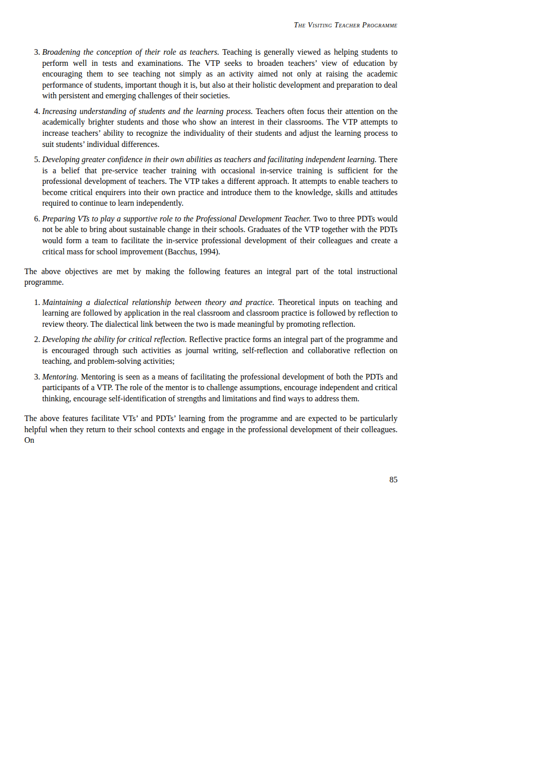The Visiting Teacher Programme
Broadening the conception of their role as teachers. Teaching is generally viewed as helping students to perform well in tests and examinations. The VTP seeks to broaden teachers’ view of education by encouraging them to see teaching not simply as an activity aimed not only at raising the academic performance of students, important though it is, but also at their holistic development and preparation to deal with persistent and emerging challenges of their societies.
Increasing understanding of students and the learning process. Teachers often focus their attention on the academically brighter students and those who show an interest in their classrooms. The VTP attempts to increase teachers’ ability to recognize the individuality of their students and adjust the learning process to suit students’ individual differences.
Developing greater confidence in their own abilities as teachers and facilitating independent learning. There is a belief that pre-service teacher training with occasional in-service training is sufficient for the professional development of teachers. The VTP takes a different approach. It attempts to enable teachers to become critical enquirers into their own practice and introduce them to the knowledge, skills and attitudes required to continue to learn independently.
Preparing VTs to play a supportive role to the Professional Development Teacher. Two to three PDTs would not be able to bring about sustainable change in their schools. Graduates of the VTP together with the PDTs would form a team to facilitate the in-service professional development of their colleagues and create a critical mass for school improvement (Bacchus, 1994).
The above objectives are met by making the following features an integral part of the total instructional programme.
Maintaining a dialectical relationship between theory and practice. Theoretical inputs on teaching and learning are followed by application in the real classroom and classroom practice is followed by reflection to review theory. The dialectical link between the two is made meaningful by promoting reflection.
Developing the ability for critical reflection. Reflective practice forms an integral part of the programme and is encouraged through such activities as journal writing, self-reflection and collaborative reflection on teaching, and problem-solving activities;
Mentoring. Mentoring is seen as a means of facilitating the professional development of both the PDTs and participants of a VTP. The role of the mentor is to challenge assumptions, encourage independent and critical thinking, encourage self-identification of strengths and limitations and find ways to address them.
The above features facilitate VTs’ and PDTs’ learning from the programme and are expected to be particularly helpful when they return to their school contexts and engage in the professional development of their colleagues. On
85